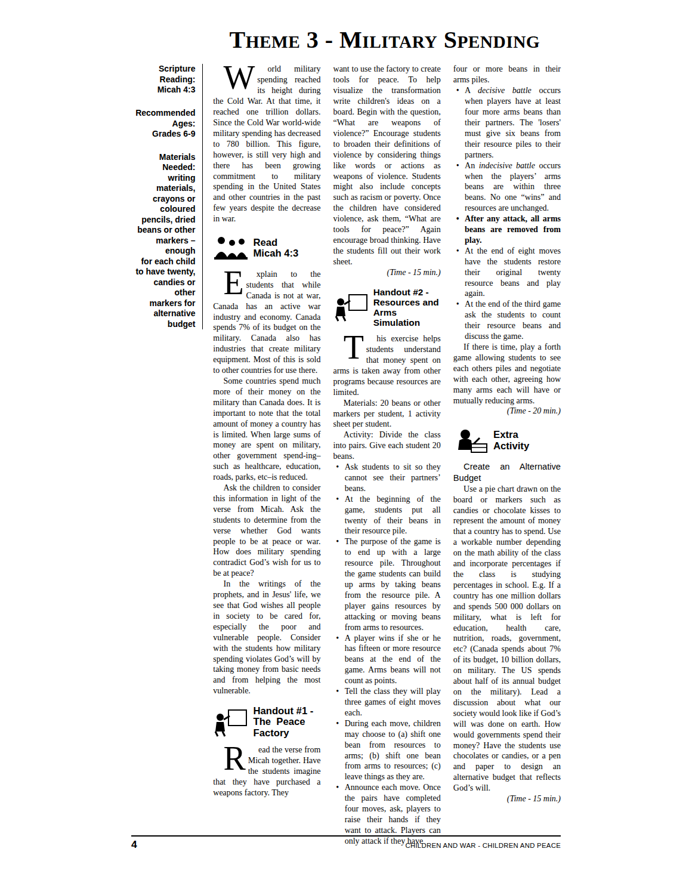THEME 3 - MILITARY SPENDING
Scripture
Reading:
Micah 4:3
Recommended
Ages:
Grades 6-9
Materials
Needed:
writing
materials,
crayons or
coloured
pencils, dried
beans or other
markers –
enough
for each child
to have twenty,
candies or other
markers for
alternative
budget
World military spending reached its height during the Cold War. At that time, it reached one trillion dollars. Since the Cold War world-wide military spending has decreased to 780 billion. This figure, however, is still very high and there has been growing commitment to military spending in the United States and other countries in the past few years despite the decrease in war.
Read
Micah 4:3
Explain to the students that while Canada is not at war, Canada has an active war industry and economy. Canada spends 7% of its budget on the military. Canada also has industries that create military equipment. Most of this is sold to other countries for use there.
Some countries spend much more of their money on the military than Canada does. It is important to note that the total amount of money a country has is limited. When large sums of money are spent on military, other government spend-ing–such as healthcare, education, roads, parks, etc–is reduced.
Ask the children to consider this information in light of the verse from Micah. Ask the students to determine from the verse whether God wants people to be at peace or war. How does military spending contradict God’s wish for us to be at peace?
In the writings of the prophets, and in Jesus' life, we see that God wishes all people in society to be cared for, especially the poor and vulnerable people. Consider with the students how military spending violates God’s will by taking money from basic needs and from helping the most vulnerable.
Handout #1 -
The Peace
Factory
Read the verse from Micah together. Have the students imagine that they have purchased a weapons factory. They
want to use the factory to create tools for peace. To help visualize the transformation write children's ideas on a board. Begin with the question, “What are weapons of violence?” Encourage students to broaden their definitions of violence by considering things like words or actions as weapons of violence. Students might also include concepts such as racism or poverty. Once the children have considered violence, ask them, “What are tools for peace?” Again encourage broad thinking. Have the students fill out their work sheet.
(Time - 15 min.)
Handout #2 -
Resources and
Arms Simulation
This exercise helps students understand that money spent on arms is taken away from other programs because resources are limited.
Materials: 20 beans or other markers per student, 1 activity sheet per student.
Activity: Divide the class into pairs. Give each student 20 beans.
Ask students to sit so they cannot see their partners’ beans.
At the beginning of the game, students put all twenty of their beans in their resource pile.
The purpose of the game is to end up with a large resource pile. Throughout the game students can build up arms by taking beans from the resource pile. A player gains resources by attacking or moving beans from arms to resources.
A player wins if she or he has fifteen or more resource beans at the end of the game. Arms beans will not count as points.
Tell the class they will play three games of eight moves each.
During each move, children may choose to (a) shift one bean from resources to arms; (b) shift one bean from arms to resources; (c) leave things as they are.
Announce each move. Once the pairs have completed four moves, ask, players to raise their hands if they want to attack. Players can only attack if they have
four or more beans in their arms piles.
A decisive battle occurs when players have at least four more arms beans than their partners. The 'losers' must give six beans from their resource piles to their partners.
An indecisive battle occurs when the players’ arms beans are within three beans. No one “wins” and resources are unchanged.
After any attack, all arms beans are removed from play.
At the end of eight moves have the students restore their original twenty resource beans and play again.
At the end of the third game ask the students to count their resource beans and discuss the game.
If there is time, play a forth game allowing students to see each others piles and negotiate with each other, agreeing how many arms each will have or mutually reducing arms.
(Time - 20 min.)
Extra
Activity
Create an Alternative Budget
Use a pie chart drawn on the board or markers such as candies or chocolate kisses to represent the amount of money that a country has to spend. Use a workable number depending on the math ability of the class and incorporate percentages if the class is studying percentages in school. E.g. If a country has one million dollars and spends 500 000 dollars on military, what is left for education, health care, nutrition, roads, government, etc? (Canada spends about 7% of its budget, 10 billion dollars, on military. The US spends about half of its annual budget on the military). Lead a discussion about what our society would look like if God’s will was done on earth. How would governments spend their money? Have the students use chocolates or candies, or a pen and paper to design an alternative budget that reflects God’s will.
(Time - 15 min.)
4 CHILDREN AND WAR - CHILDREN AND PEACE